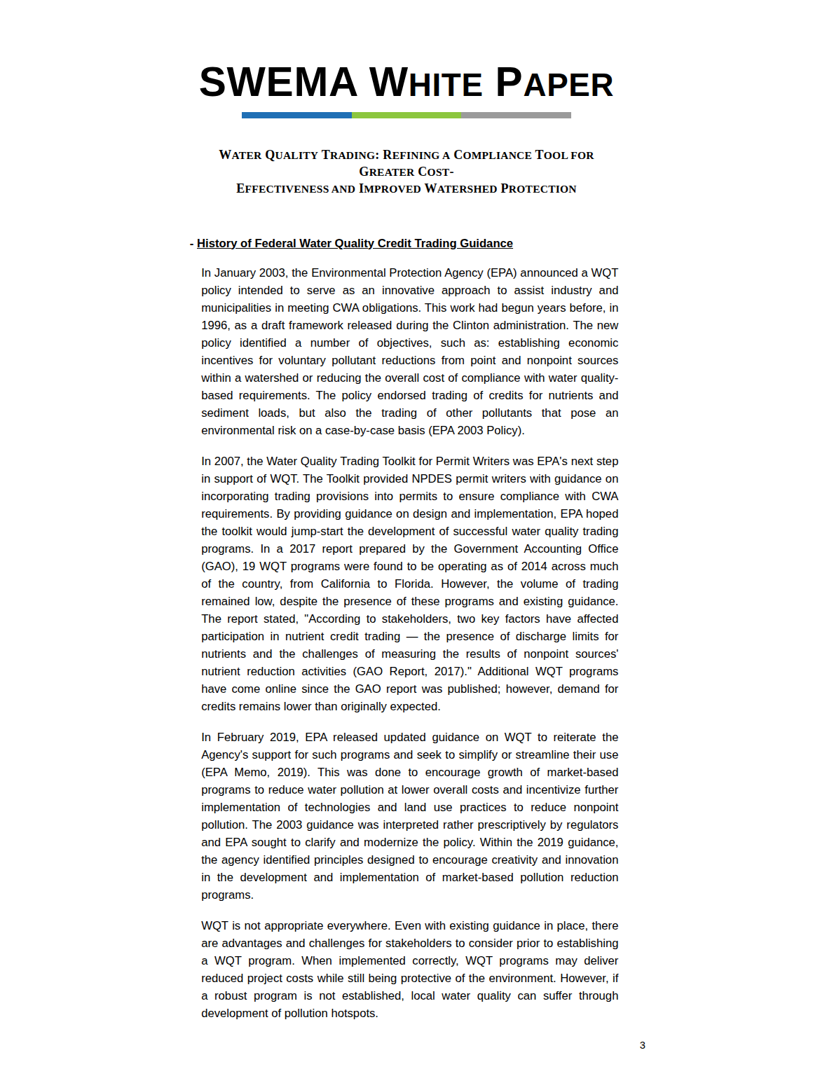SWEMA WHITE PAPER
WATER QUALITY TRADING: REFINING A COMPLIANCE TOOL FOR GREATER COST-
EFFECTIVENESS AND IMPROVED WATERSHED PROTECTION
- History of Federal Water Quality Credit Trading Guidance
In January 2003, the Environmental Protection Agency (EPA) announced a WQT policy intended to serve as an innovative approach to assist industry and municipalities in meeting CWA obligations. This work had begun years before, in 1996, as a draft framework released during the Clinton administration. The new policy identified a number of objectives, such as: establishing economic incentives for voluntary pollutant reductions from point and nonpoint sources within a watershed or reducing the overall cost of compliance with water quality-based requirements. The policy endorsed trading of credits for nutrients and sediment loads, but also the trading of other pollutants that pose an environmental risk on a case-by-case basis (EPA 2003 Policy).
In 2007, the Water Quality Trading Toolkit for Permit Writers was EPA's next step in support of WQT. The Toolkit provided NPDES permit writers with guidance on incorporating trading provisions into permits to ensure compliance with CWA requirements. By providing guidance on design and implementation, EPA hoped the toolkit would jump-start the development of successful water quality trading programs. In a 2017 report prepared by the Government Accounting Office (GAO), 19 WQT programs were found to be operating as of 2014 across much of the country, from California to Florida. However, the volume of trading remained low, despite the presence of these programs and existing guidance. The report stated, "According to stakeholders, two key factors have affected participation in nutrient credit trading — the presence of discharge limits for nutrients and the challenges of measuring the results of nonpoint sources' nutrient reduction activities (GAO Report, 2017)." Additional WQT programs have come online since the GAO report was published; however, demand for credits remains lower than originally expected.
In February 2019, EPA released updated guidance on WQT to reiterate the Agency's support for such programs and seek to simplify or streamline their use (EPA Memo, 2019). This was done to encourage growth of market-based programs to reduce water pollution at lower overall costs and incentivize further implementation of technologies and land use practices to reduce nonpoint pollution. The 2003 guidance was interpreted rather prescriptively by regulators and EPA sought to clarify and modernize the policy. Within the 2019 guidance, the agency identified principles designed to encourage creativity and innovation in the development and implementation of market-based pollution reduction programs.
WQT is not appropriate everywhere. Even with existing guidance in place, there are advantages and challenges for stakeholders to consider prior to establishing a WQT program. When implemented correctly, WQT programs may deliver reduced project costs while still being protective of the environment. However, if a robust program is not established, local water quality can suffer through development of pollution hotspots.
3